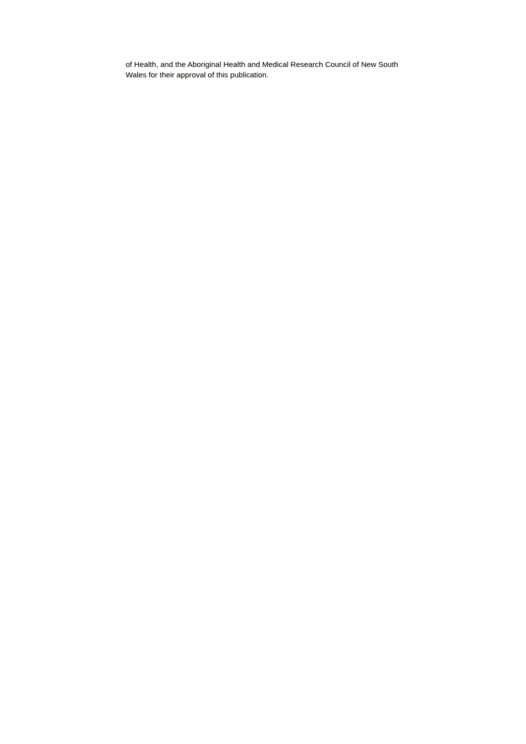of Health, and the Aboriginal Health and Medical Research Council of New South Wales for their approval of this publication.